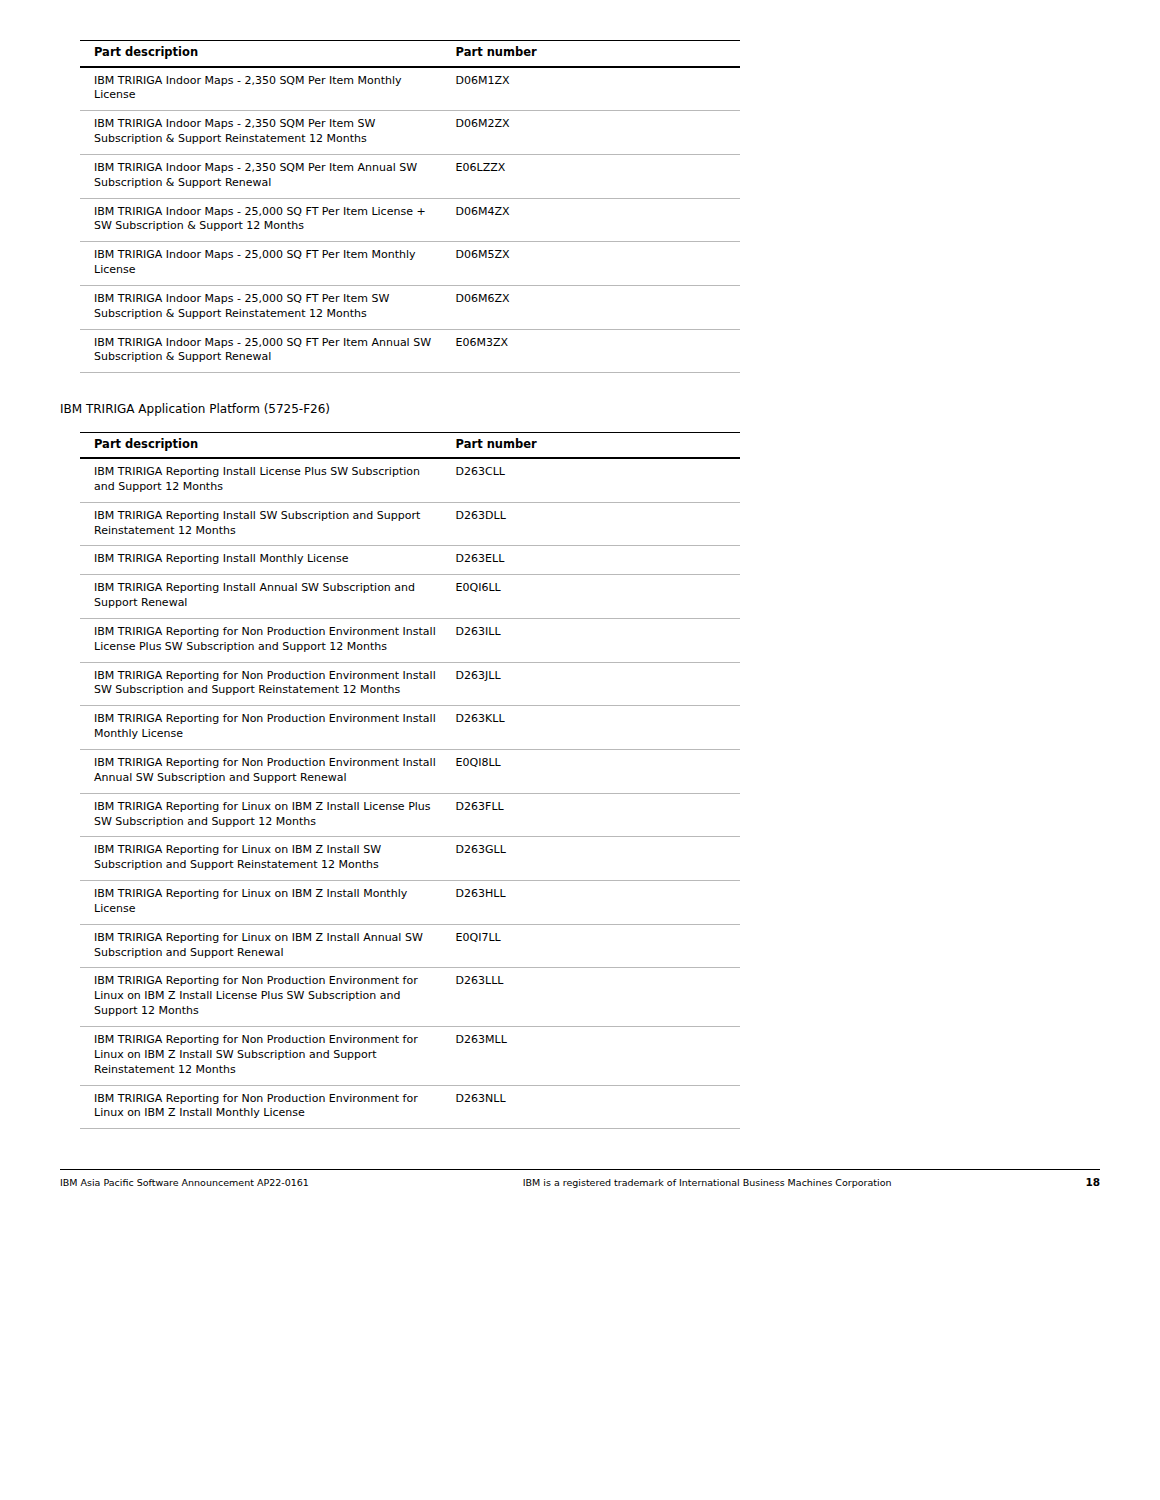| Part description | Part number |
| --- | --- |
| IBM TRIRIGA Indoor Maps - 2,350 SQM Per Item Monthly License | D06M1ZX |
| IBM TRIRIGA Indoor Maps - 2,350 SQM Per Item SW Subscription & Support Reinstatement 12 Months | D06M2ZX |
| IBM TRIRIGA Indoor Maps - 2,350 SQM Per Item Annual SW Subscription & Support Renewal | E06LZZX |
| IBM TRIRIGA Indoor Maps - 25,000 SQ FT Per Item License + SW Subscription & Support 12 Months | D06M4ZX |
| IBM TRIRIGA Indoor Maps - 25,000 SQ FT Per Item Monthly License | D06M5ZX |
| IBM TRIRIGA Indoor Maps - 25,000 SQ FT Per Item SW Subscription & Support Reinstatement 12 Months | D06M6ZX |
| IBM TRIRIGA Indoor Maps - 25,000 SQ FT Per Item Annual SW Subscription & Support Renewal | E06M3ZX |
IBM TRIRIGA Application Platform (5725-F26)
| Part description | Part number |
| --- | --- |
| IBM TRIRIGA Reporting Install License Plus SW Subscription and Support 12 Months | D263CLL |
| IBM TRIRIGA Reporting Install SW Subscription and Support Reinstatement 12 Months | D263DLL |
| IBM TRIRIGA Reporting Install Monthly License | D263ELL |
| IBM TRIRIGA Reporting Install Annual SW Subscription and Support Renewal | E0QI6LL |
| IBM TRIRIGA Reporting for Non Production Environment Install License Plus SW Subscription and Support 12 Months | D263ILL |
| IBM TRIRIGA Reporting for Non Production Environment Install SW Subscription and Support Reinstatement 12 Months | D263JLL |
| IBM TRIRIGA Reporting for Non Production Environment Install Monthly License | D263KLL |
| IBM TRIRIGA Reporting for Non Production Environment Install Annual SW Subscription and Support Renewal | E0QI8LL |
| IBM TRIRIGA Reporting for Linux on IBM Z Install License Plus SW Subscription and Support 12 Months | D263FLL |
| IBM TRIRIGA Reporting for Linux on IBM Z Install SW Subscription and Support Reinstatement 12 Months | D263GLL |
| IBM TRIRIGA Reporting for Linux on IBM Z Install Monthly License | D263HLL |
| IBM TRIRIGA Reporting for Linux on IBM Z Install Annual SW Subscription and Support Renewal | E0QI7LL |
| IBM TRIRIGA Reporting for Non Production Environment for Linux on IBM Z Install License Plus SW Subscription and Support 12 Months | D263LLL |
| IBM TRIRIGA Reporting for Non Production Environment for Linux on IBM Z Install SW Subscription and Support Reinstatement 12 Months | D263MLL |
| IBM TRIRIGA Reporting for Non Production Environment for Linux on IBM Z Install Monthly License | D263NLL |
IBM Asia Pacific Software Announcement AP22-0161 IBM is a registered trademark of International Business Machines Corporation 18